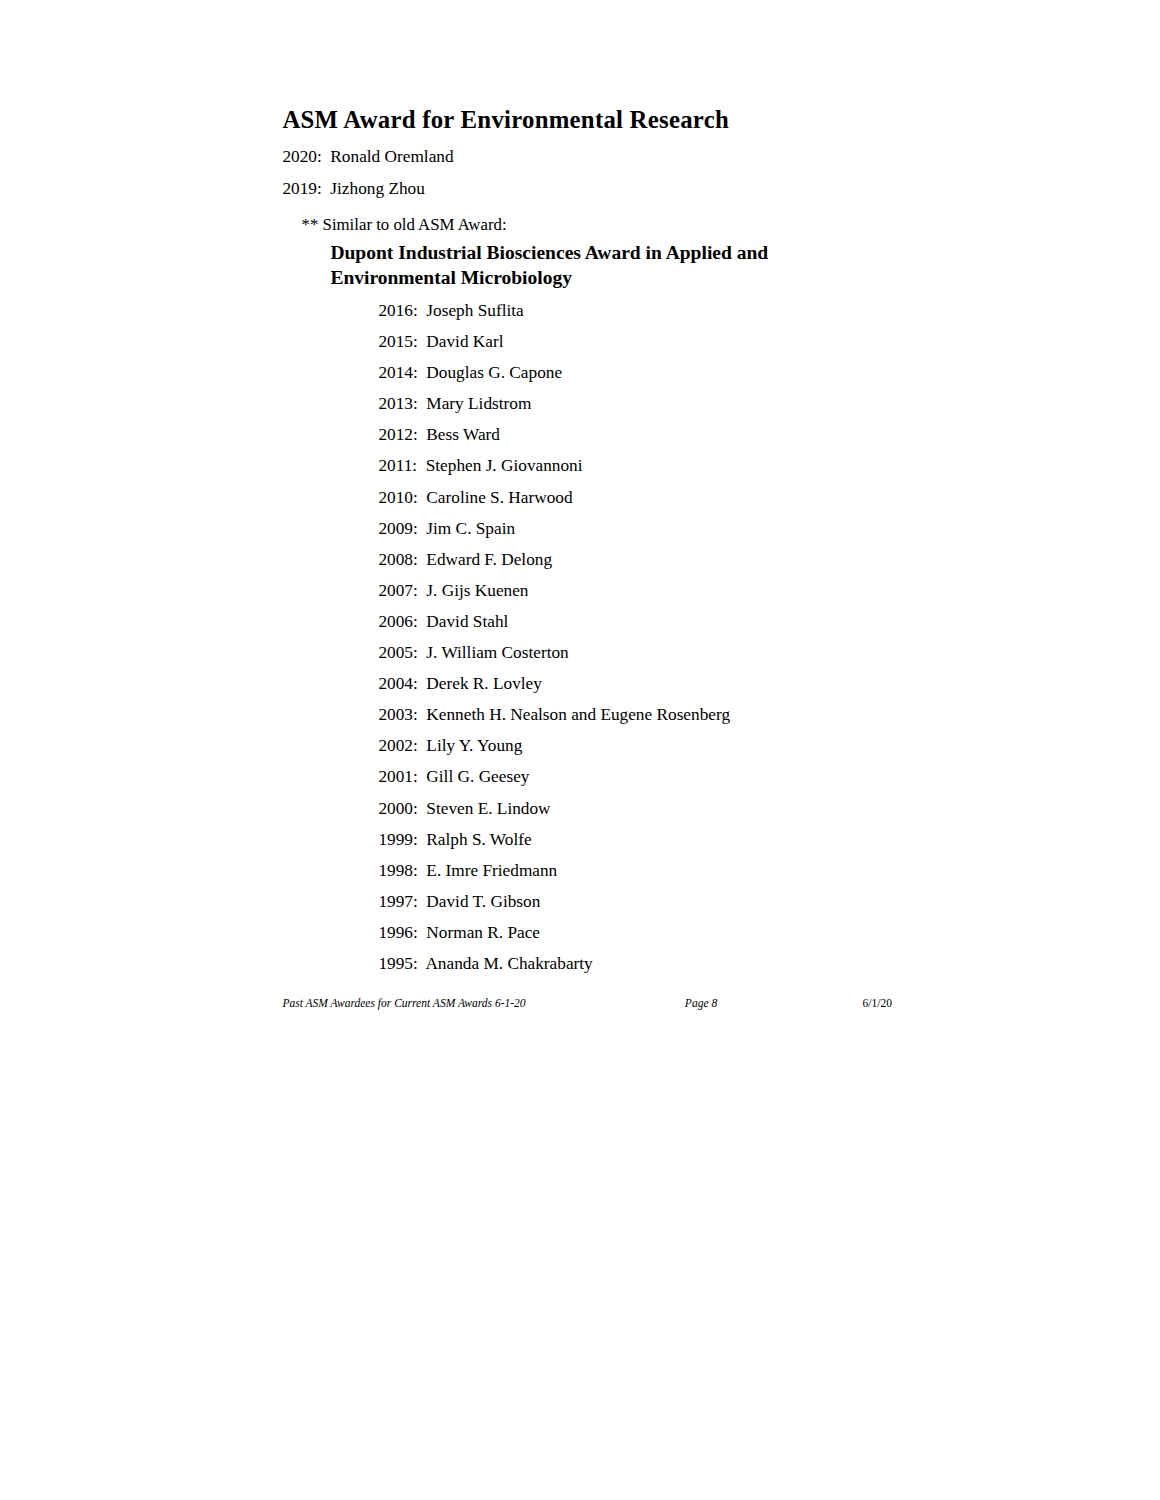ASM Award for Environmental Research
2020: Ronald Oremland
2019: Jizhong Zhou
** Similar to old ASM Award:
Dupont Industrial Biosciences Award in Applied and Environmental Microbiology
2016: Joseph Suflita
2015: David Karl
2014: Douglas G. Capone
2013: Mary Lidstrom
2012: Bess Ward
2011: Stephen J. Giovannoni
2010: Caroline S. Harwood
2009: Jim C. Spain
2008: Edward F. Delong
2007: J. Gijs Kuenen
2006: David Stahl
2005: J. William Costerton
2004: Derek R. Lovley
2003: Kenneth H. Nealson and Eugene Rosenberg
2002: Lily Y. Young
2001: Gill G. Geesey
2000: Steven E. Lindow
1999: Ralph S. Wolfe
1998: E. Imre Friedmann
1997: David T. Gibson
1996: Norman R. Pace
1995: Ananda M. Chakrabarty
Past ASM Awardees for Current ASM Awards 6-1-20 Page 8 6/1/20